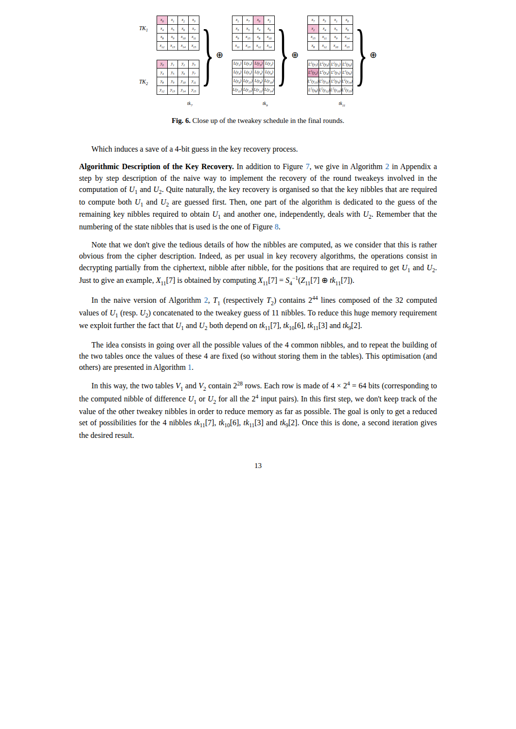TK1
TK2
| x 0 | x 1 | x 2 | x 3 |
| x 4 | x 5 | x 6 | x 7 |
| x 8 | x 9 | x 10 | x 11 |
| x 12 | x 13 | x 14 | x 15 |
| y 0 | y 1 | y 2 | y 3 |
| y 4 | y 5 | y 6 | y 7 |
| y 8 | y 9 | y 10 | y 11 |
| y 12 | y 13 | y 14 | y 15 |
} ⊕
tk7
| x 1 | x 7 | x 0 | x 2 |
| x 3 | x 5 | x 4 | x 6 |
| x 9 | x 15 | x 8 | x 10 |
| x 11 | x 13 | x 12 | x 14 |
| L(y 1 ) | L(y 7 ) | L(y 0 ) | L(y 2 ) |
| L(y 3 ) | L(y 5 ) | L(y 4 ) | L(y 6 ) |
| L(y 9 ) | L(y 15 ) | L(y 8 ) | L(y 10 ) |
| L(y 11 ) | L(y 13 ) | L(y 12 ) | L(y 14 ) |
} ⊕
tk9
| x 7 | x 3 | x 1 | x 0 |
| x 2 | x 4 | x 5 | x 6 |
| x 15 | x 11 | x 9 | x 14 |
| x 8 | x 12 | x 10 | x 13 |
| L 2 (y 7 ) | L 2 (y 3 ) | L 2 (y 1 ) | L 2 (y 0 ) |
| L 2 (y 2 ) | L 2 (y 4 ) | L 2 (y 5 ) | L 2 (y 6 ) |
| L 2 (y 15 ) | L 2 (y 11 ) | L 2 (y 9 ) | L 2 (y 14 ) |
| L 2 (y 8 ) | L 2 (y 12 ) | L 2 (y 10 ) | L 2 (y 13 ) |
} ⊕
tk11
Fig. 6. Close up of the tweakey schedule in the final rounds.
Which induces a save of a 4-bit guess in the key recovery process.
Algorithmic Description of the Key Recovery. In addition to Figure 7, we give in Algorithm 2 in Appendix a step by step description of the naive way to implement the recovery of the round tweakeys involved in the computation of U1 and U2. Quite naturally, the key recovery is organised so that the key nibbles that are required to compute both U1 and U2 are guessed first. Then, one part of the algorithm is dedicated to the guess of the remaining key nibbles required to obtain U1 and another one, independently, deals with U2. Remember that the numbering of the state nibbles that is used is the one of Figure 8.
Note that we don't give the tedious details of how the nibbles are computed, as we consider that this is rather obvious from the cipher description. Indeed, as per usual in key recovery algorithms, the operations consist in decrypting partially from the ciphertext, nibble after nibble, for the positions that are required to get U1 and U2. Just to give an example, X11[7] is obtained by computing X11[7] = S4−1(Z11[7] ⊕ tk11[7]).
In the naive version of Algorithm 2, T1 (respectively T2) contains 244 lines composed of the 32 computed values of U1 (resp. U2) concatenated to the tweakey guess of 11 nibbles. To reduce this huge memory requirement we exploit further the fact that U1 and U2 both depend on tk11[7], tk10[6], tk11[3] and tk9[2].
The idea consists in going over all the possible values of the 4 common nibbles, and to repeat the building of the two tables once the values of these 4 are fixed (so without storing them in the tables). This optimisation (and others) are presented in Algorithm 1.
In this way, the two tables V1 and V2 contain 228 rows. Each row is made of 4 × 24 = 64 bits (corresponding to the computed nibble of difference U1 or U2 for all the 24 input pairs). In this first step, we don't keep track of the value of the other tweakey nibbles in order to reduce memory as far as possible. The goal is only to get a reduced set of possibilities for the 4 nibbles tk11[7], tk10[6], tk11[3] and tk9[2]. Once this is done, a second iteration gives the desired result.
13